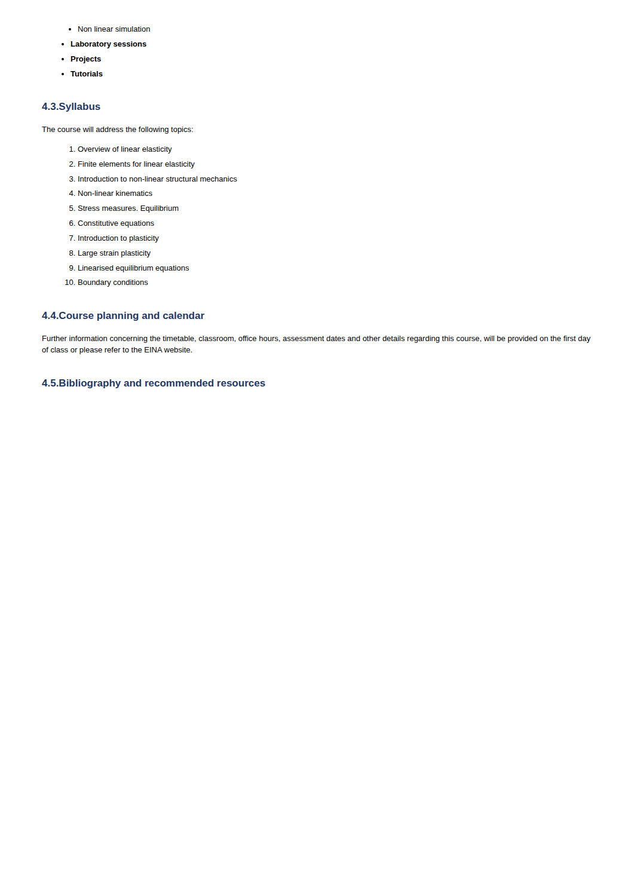Non linear simulation
Laboratory sessions
Projects
Tutorials
4.3.Syllabus
The course will address the following topics:
Overview of linear elasticity
Finite elements for linear elasticity
Introduction to non-linear structural mechanics
Non-linear kinematics
Stress measures. Equilibrium
Constitutive equations
Introduction to plasticity
Large strain plasticity
Linearised equilibrium equations
Boundary conditions
4.4.Course planning and calendar
Further information concerning the timetable, classroom, office hours, assessment dates and other details regarding this course, will be provided on the first day of class or please refer to the EINA website.
4.5.Bibliography and recommended resources